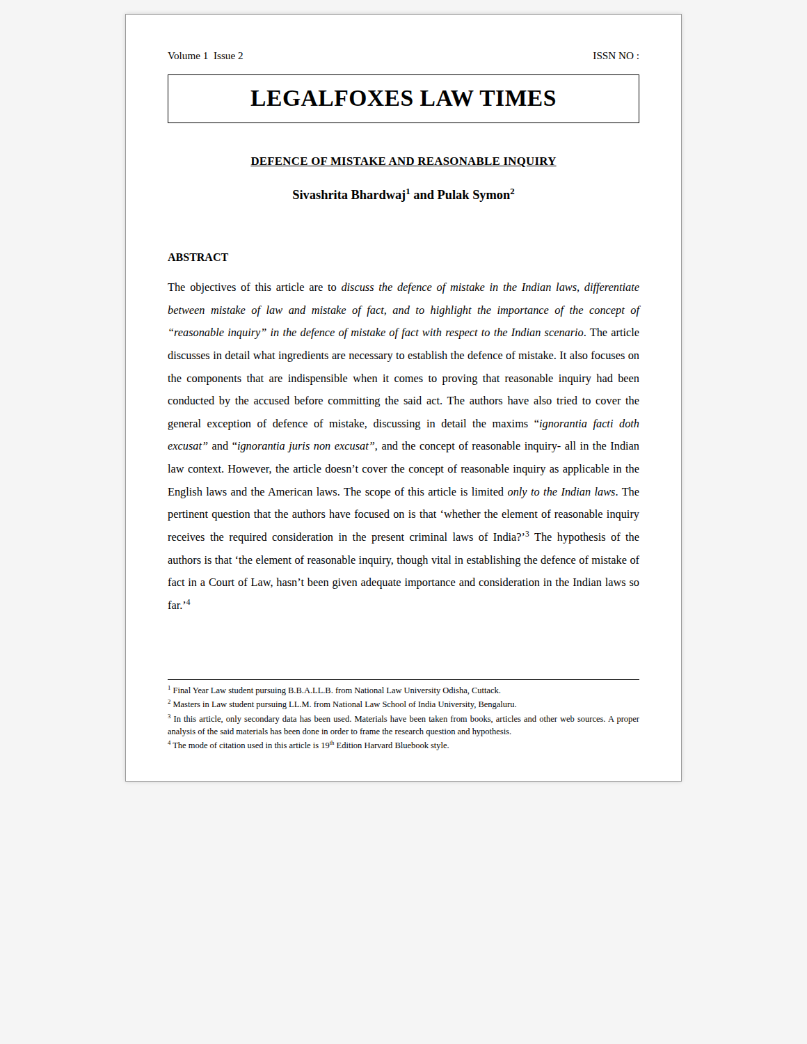Volume 1 Issue 2 ISSN NO :
LEGALFOXES LAW TIMES
DEFENCE OF MISTAKE AND REASONABLE INQUIRY
Sivashrita Bhardwaj1 and Pulak Symon2
ABSTRACT
The objectives of this article are to discuss the defence of mistake in the Indian laws, differentiate between mistake of law and mistake of fact, and to highlight the importance of the concept of “reasonable inquiry” in the defence of mistake of fact with respect to the Indian scenario. The article discusses in detail what ingredients are necessary to establish the defence of mistake. It also focuses on the components that are indispensible when it comes to proving that reasonable inquiry had been conducted by the accused before committing the said act. The authors have also tried to cover the general exception of defence of mistake, discussing in detail the maxims “ignorantia facti doth excusat” and “ignorantia juris non excusat”, and the concept of reasonable inquiry- all in the Indian law context. However, the article doesn’t cover the concept of reasonable inquiry as applicable in the English laws and the American laws. The scope of this article is limited only to the Indian laws. The pertinent question that the authors have focused on is that ‘whether the element of reasonable inquiry receives the required consideration in the present criminal laws of India?’3 The hypothesis of the authors is that ‘the element of reasonable inquiry, though vital in establishing the defence of mistake of fact in a Court of Law, hasn’t been given adequate importance and consideration in the Indian laws so far.’4
1 Final Year Law student pursuing B.B.A.LL.B. from National Law University Odisha, Cuttack.
2 Masters in Law student pursuing LL.M. from National Law School of India University, Bengaluru.
3 In this article, only secondary data has been used. Materials have been taken from books, articles and other web sources. A proper analysis of the said materials has been done in order to frame the research question and hypothesis.
4 The mode of citation used in this article is 19th Edition Harvard Bluebook style.